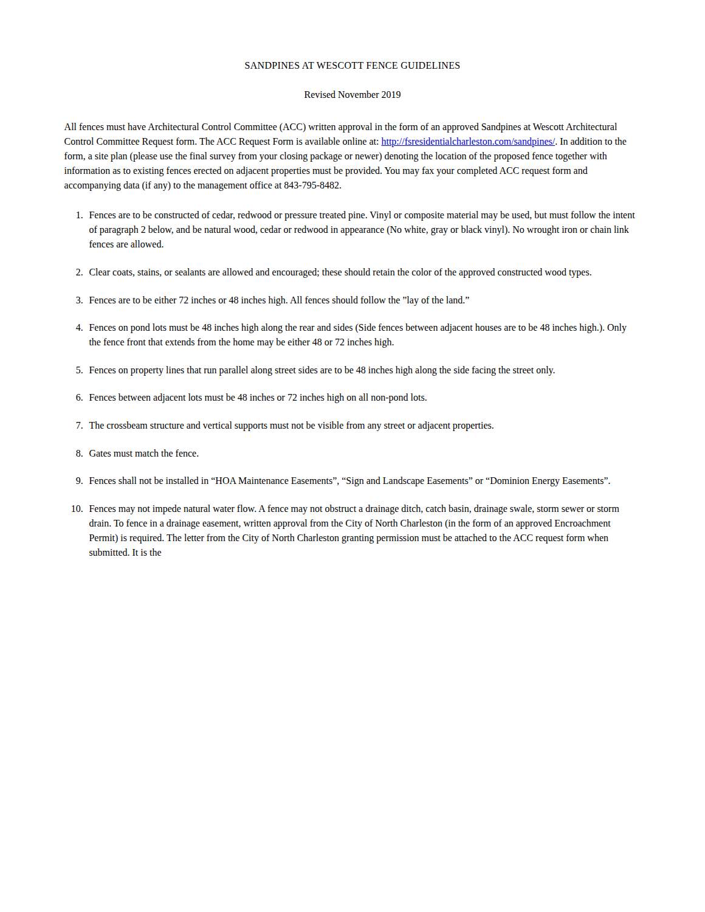SANDPINES AT WESCOTT FENCE GUIDELINES
Revised November 2019
All fences must have Architectural Control Committee (ACC) written approval in the form of an approved Sandpines at Wescott Architectural Control Committee Request form. The ACC Request Form is available online at: http://fsresidentialcharleston.com/sandpines/. In addition to the form, a site plan (please use the final survey from your closing package or newer) denoting the location of the proposed fence together with information as to existing fences erected on adjacent properties must be provided. You may fax your completed ACC request form and accompanying data (if any) to the management office at 843-795-8482.
Fences are to be constructed of cedar, redwood or pressure treated pine. Vinyl or composite material may be used, but must follow the intent of paragraph 2 below, and be natural wood, cedar or redwood in appearance (No white, gray or black vinyl). No wrought iron or chain link fences are allowed.
Clear coats, stains, or sealants are allowed and encouraged; these should retain the color of the approved constructed wood types.
Fences are to be either 72 inches or 48 inches high. All fences should follow the ”lay of the land.”
Fences on pond lots must be 48 inches high along the rear and sides (Side fences between adjacent houses are to be 48 inches high.). Only the fence front that extends from the home may be either 48 or 72 inches high.
Fences on property lines that run parallel along street sides are to be 48 inches high along the side facing the street only.
Fences between adjacent lots must be 48 inches or 72 inches high on all non-pond lots.
The crossbeam structure and vertical supports must not be visible from any street or adjacent properties.
Gates must match the fence.
Fences shall not be installed in “HOA Maintenance Easements”, “Sign and Landscape Easements” or “Dominion Energy Easements”.
Fences may not impede natural water flow. A fence may not obstruct a drainage ditch, catch basin, drainage swale, storm sewer or storm drain. To fence in a drainage easement, written approval from the City of North Charleston (in the form of an approved Encroachment Permit) is required. The letter from the City of North Charleston granting permission must be attached to the ACC request form when submitted. It is the